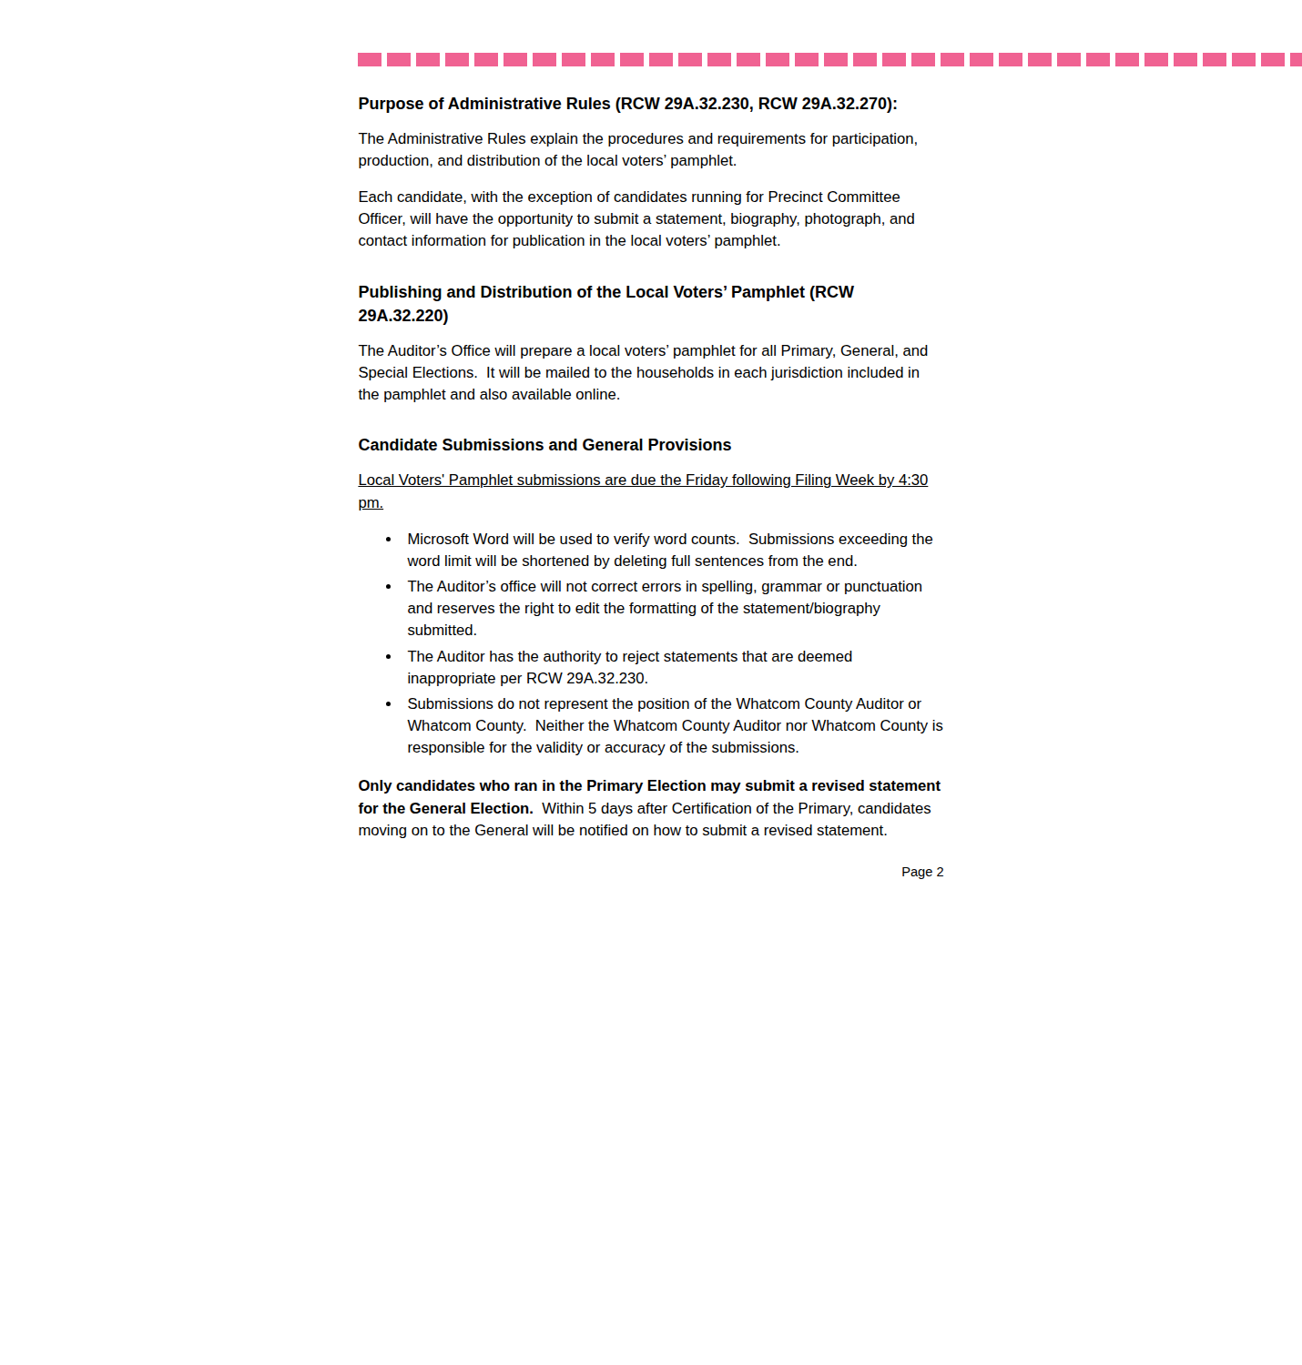Purpose of Administrative Rules (RCW 29A.32.230, RCW 29A.32.270):
The Administrative Rules explain the procedures and requirements for participation, production, and distribution of the local voters’ pamphlet.
Each candidate, with the exception of candidates running for Precinct Committee Officer, will have the opportunity to submit a statement, biography, photograph, and contact information for publication in the local voters’ pamphlet.
Publishing and Distribution of the Local Voters’ Pamphlet (RCW 29A.32.220)
The Auditor’s Office will prepare a local voters’ pamphlet for all Primary, General, and Special Elections. It will be mailed to the households in each jurisdiction included in the pamphlet and also available online.
Candidate Submissions and General Provisions
Local Voters' Pamphlet submissions are due the Friday following Filing Week by 4:30 pm.
Microsoft Word will be used to verify word counts. Submissions exceeding the word limit will be shortened by deleting full sentences from the end.
The Auditor’s office will not correct errors in spelling, grammar or punctuation and reserves the right to edit the formatting of the statement/biography submitted.
The Auditor has the authority to reject statements that are deemed inappropriate per RCW 29A.32.230.
Submissions do not represent the position of the Whatcom County Auditor or Whatcom County. Neither the Whatcom County Auditor nor Whatcom County is responsible for the validity or accuracy of the submissions.
Only candidates who ran in the Primary Election may submit a revised statement for the General Election. Within 5 days after Certification of the Primary, candidates moving on to the General will be notified on how to submit a revised statement.
Page 2